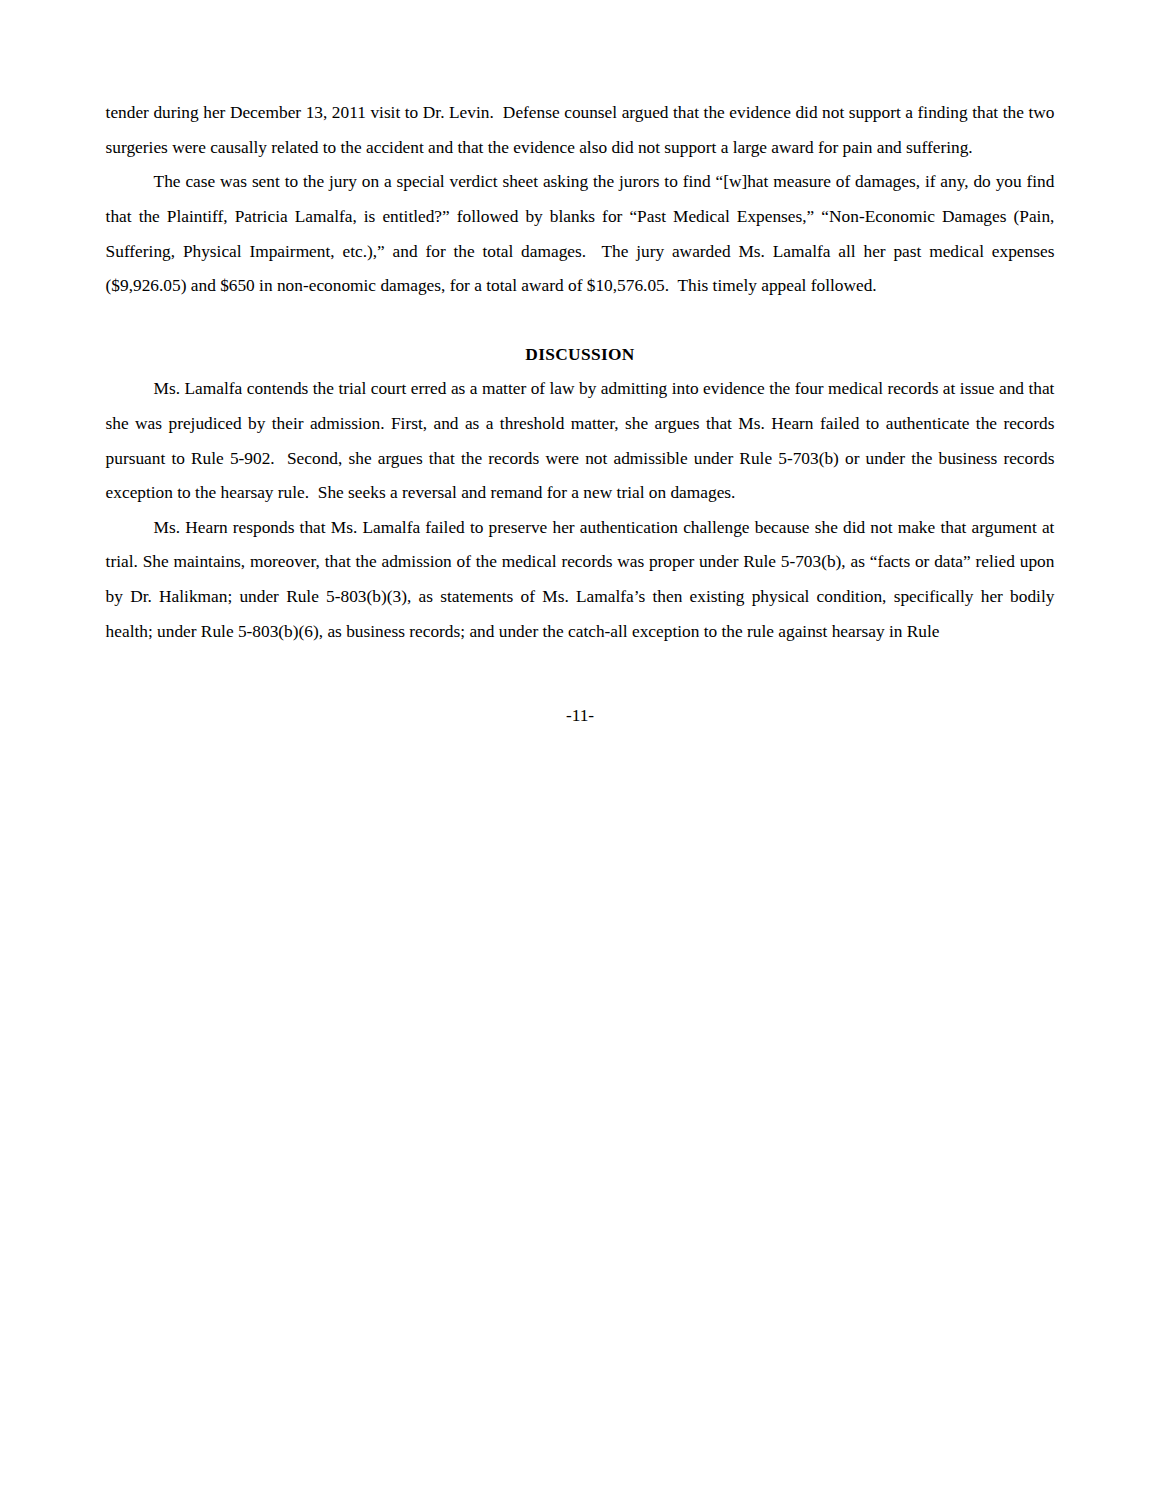tender during her December 13, 2011 visit to Dr. Levin. Defense counsel argued that the evidence did not support a finding that the two surgeries were causally related to the accident and that the evidence also did not support a large award for pain and suffering.
The case was sent to the jury on a special verdict sheet asking the jurors to find “[w]hat measure of damages, if any, do you find that the Plaintiff, Patricia Lamalfa, is entitled?” followed by blanks for “Past Medical Expenses,” “Non-Economic Damages (Pain, Suffering, Physical Impairment, etc.),” and for the total damages. The jury awarded Ms. Lamalfa all her past medical expenses ($9,926.05) and $650 in non-economic damages, for a total award of $10,576.05. This timely appeal followed.
DISCUSSION
Ms. Lamalfa contends the trial court erred as a matter of law by admitting into evidence the four medical records at issue and that she was prejudiced by their admission. First, and as a threshold matter, she argues that Ms. Hearn failed to authenticate the records pursuant to Rule 5-902. Second, she argues that the records were not admissible under Rule 5-703(b) or under the business records exception to the hearsay rule. She seeks a reversal and remand for a new trial on damages.
Ms. Hearn responds that Ms. Lamalfa failed to preserve her authentication challenge because she did not make that argument at trial. She maintains, moreover, that the admission of the medical records was proper under Rule 5-703(b), as “facts or data” relied upon by Dr. Halikman; under Rule 5-803(b)(3), as statements of Ms. Lamalfa’s then existing physical condition, specifically her bodily health; under Rule 5-803(b)(6), as business records; and under the catch-all exception to the rule against hearsay in Rule
-11-